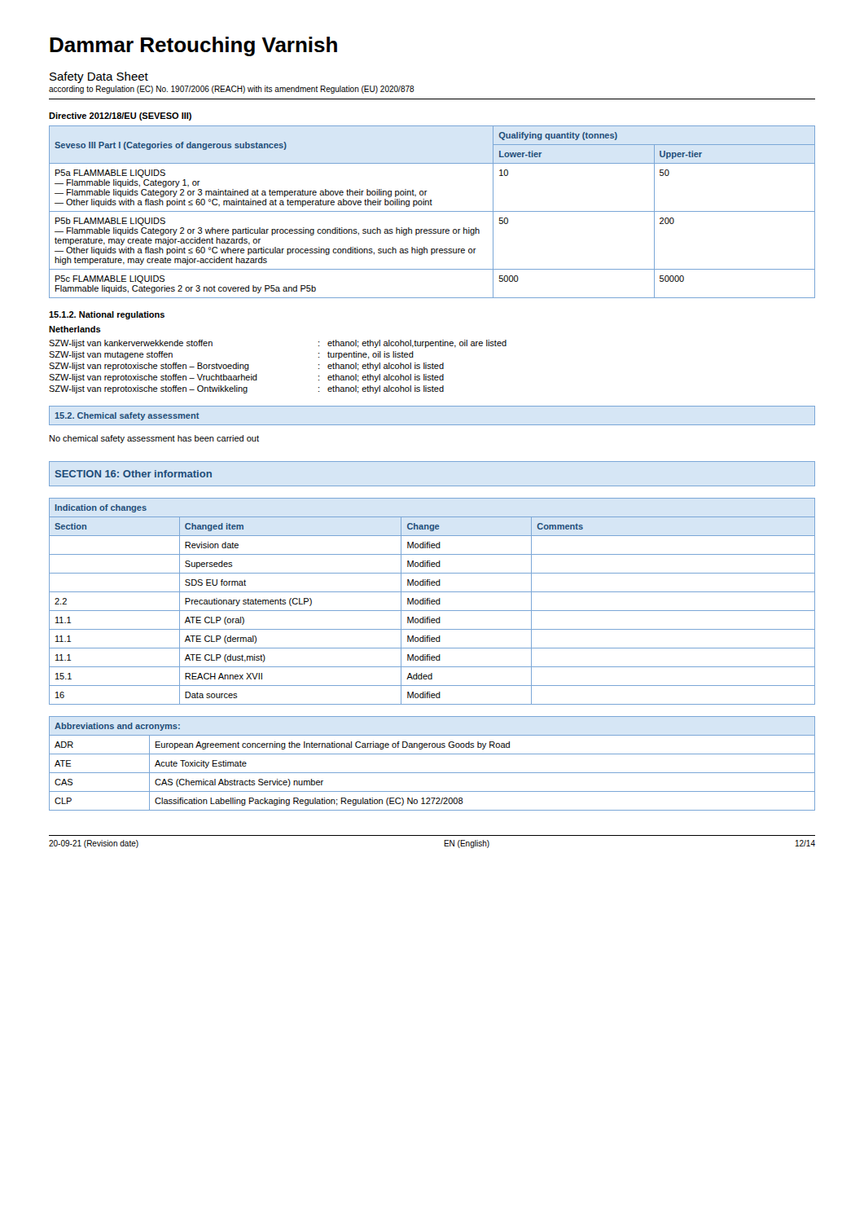Dammar Retouching Varnish
Safety Data Sheet
according to Regulation (EC) No. 1907/2006 (REACH) with its amendment Regulation (EU) 2020/878
Directive 2012/18/EU (SEVESO III)
| Seveso III Part I (Categories of dangerous substances) | Qualifying quantity (tonnes) |
| --- | --- |
| Lower-tier | Upper-tier |
| P5a FLAMMABLE LIQUIDS — Flammable liquids, Category 1, or — Flammable liquids Category 2 or 3 maintained at a temperature above their boiling point, or — Other liquids with a flash point ≤ 60 °C, maintained at a temperature above their boiling point | 10 | 50 |
| P5b FLAMMABLE LIQUIDS — Flammable liquids Category 2 or 3 where particular processing conditions, such as high pressure or high temperature, may create major-accident hazards, or — Other liquids with a flash point ≤ 60 °C where particular processing conditions, such as high pressure or high temperature, may create major-accident hazards | 50 | 200 |
| P5c FLAMMABLE LIQUIDS Flammable liquids, Categories 2 or 3 not covered by P5a and P5b | 5000 | 50000 |
15.1.2. National regulations
Netherlands
| SZW-lijst van kankerverwekkende stoffen | : | ethanol; ethyl alcohol,turpentine, oil are listed |
| SZW-lijst van mutagene stoffen | : | turpentine, oil is listed |
| SZW-lijst van reprotoxische stoffen – Borstvoeding | : | ethanol; ethyl alcohol is listed |
| SZW-lijst van reprotoxische stoffen – Vruchtbaarheid | : | ethanol; ethyl alcohol is listed |
| SZW-lijst van reprotoxische stoffen – Ontwikkeling | : | ethanol; ethyl alcohol is listed |
15.2. Chemical safety assessment
No chemical safety assessment has been carried out
SECTION 16: Other information
Indication of changes
| Section | Changed item | Change | Comments |
| --- | --- | --- | --- |
| | Revision date | Modified | |
| | Supersedes | Modified | |
| | SDS EU format | Modified | |
| 2.2 | Precautionary statements (CLP) | Modified | |
| 11.1 | ATE CLP (oral) | Modified | |
| 11.1 | ATE CLP (dermal) | Modified | |
| 11.1 | ATE CLP (dust,mist) | Modified | |
| 15.1 | REACH Annex XVII | Added | |
| 16 | Data sources | Modified | |
| Abbreviations and acronyms: |
| --- |
| ADR | European Agreement concerning the International Carriage of Dangerous Goods by Road |
| ATE | Acute Toxicity Estimate |
| CAS | CAS (Chemical Abstracts Service) number |
| CLP | Classification Labelling Packaging Regulation; Regulation (EC) No 1272/2008 |
20-09-21 (Revision date) EN (English) 12/14